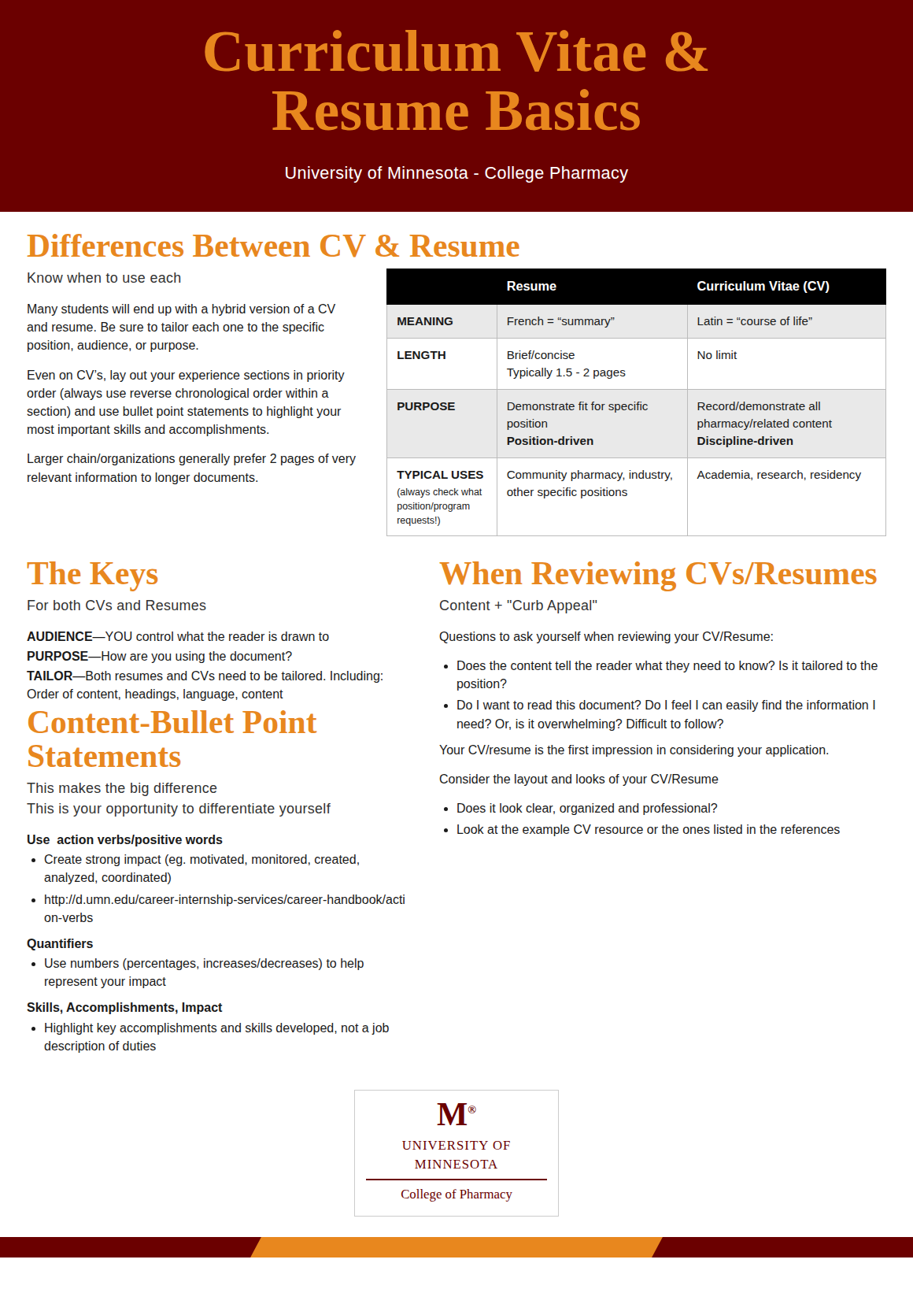Curriculum Vitae &
Resume Basics
University of Minnesota - College Pharmacy
Differences Between CV & Resume
Know when to use each
Many students will end up with a hybrid version of a CV and resume. Be sure to tailor each one to the specific position, audience, or purpose.
Even on CV’s, lay out your experience sections in priority order (always use reverse chronological order within a section) and use bullet point statements to highlight your most important skills and accomplishments.
Larger chain/organizations generally prefer 2 pages of very relevant information to longer documents.
| | Resume | Curriculum Vitae (CV) |
| --- | --- | --- |
| MEANING | French = “summary” | Latin = “course of life” |
| LENGTH | Brief/concise Typically 1.5 - 2 pages | No limit |
| PURPOSE | Demonstrate fit for specific position Position-driven | Record/demonstrate all pharmacy/related content Discipline-driven |
| TYPICAL USES (always check what position/program requests!) | Community pharmacy, industry, other specific positions | Academia, research, residency |
The Keys
For both CVs and Resumes
AUDIENCE—YOU control what the reader is drawn to
PURPOSE—How are you using the document?
TAILOR—Both resumes and CVs need to be tailored. Including: Order of content, headings, language, content
Content-Bullet Point Statements
This makes the big difference
This is your opportunity to differentiate yourself
Use action verbs/positive words
Create strong impact (eg. motivated, monitored, created, analyzed, coordinated)
http://d.umn.edu/career-internship-services/career-handbook/action-verbs
Quantifiers
Use numbers (percentages, increases/decreases) to help represent your impact
Skills, Accomplishments, Impact
Highlight key accomplishments and skills developed, not a job description of duties
When Reviewing CVs/Resumes
Content + "Curb Appeal"
Questions to ask yourself when reviewing your CV/Resume:
Does the content tell the reader what they need to know? Is it tailored to the position?
Do I want to read this document? Do I feel I can easily find the information I need? Or, is it overwhelming? Difficult to follow?
Your CV/resume is the first impression in considering your application.
Consider the layout and looks of your CV/Resume
Does it look clear, organized and professional?
Look at the example CV resource or the ones listed in the references
M®
UNIVERSITY OF MINNESOTA
College of Pharmacy